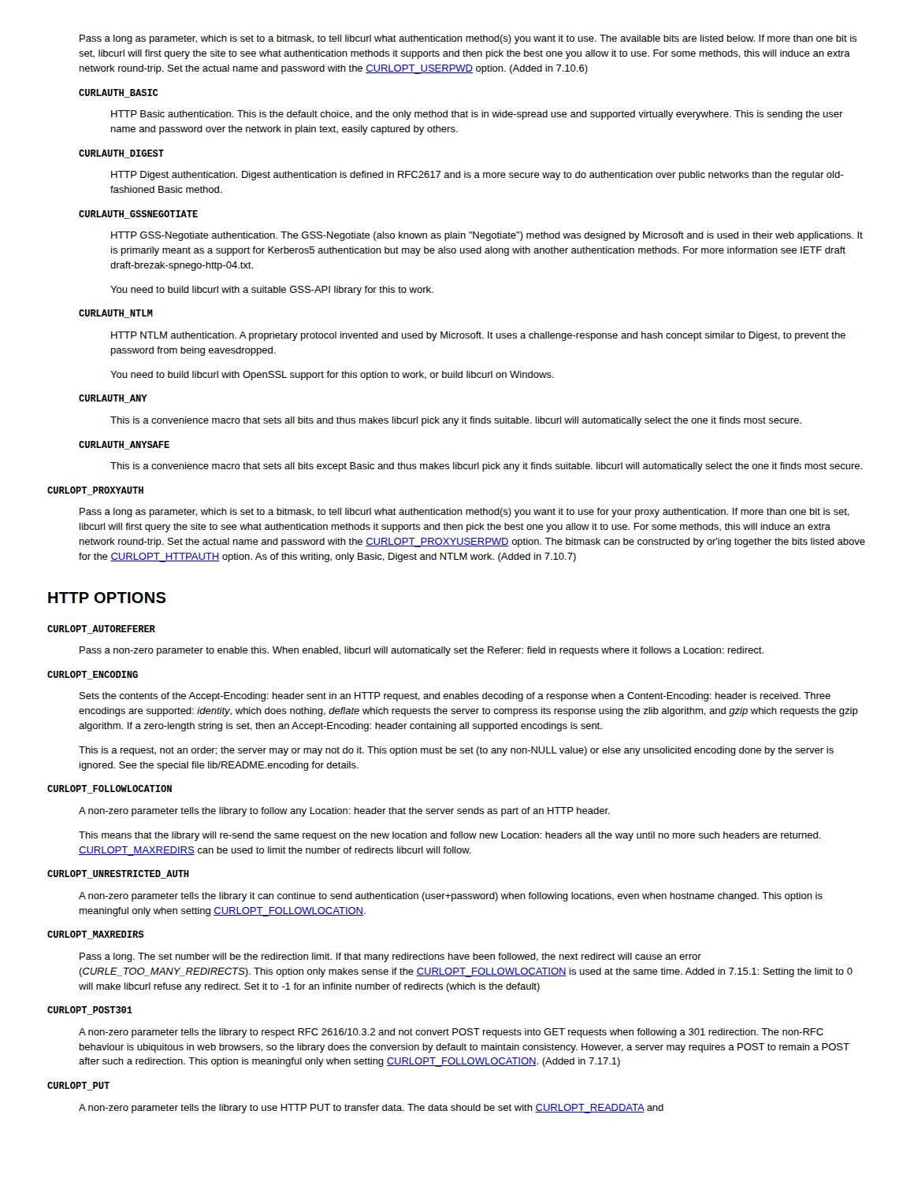Pass a long as parameter, which is set to a bitmask, to tell libcurl what authentication method(s) you want it to use. The available bits are listed below. If more than one bit is set, libcurl will first query the site to see what authentication methods it supports and then pick the best one you allow it to use. For some methods, this will induce an extra network round-trip. Set the actual name and password with the CURLOPT_USERPWD option. (Added in 7.10.6)
CURLAUTH_BASIC
HTTP Basic authentication. This is the default choice, and the only method that is in wide-spread use and supported virtually everywhere. This is sending the user name and password over the network in plain text, easily captured by others.
CURLAUTH_DIGEST
HTTP Digest authentication. Digest authentication is defined in RFC2617 and is a more secure way to do authentication over public networks than the regular old-fashioned Basic method.
CURLAUTH_GSSNEGOTIATE
HTTP GSS-Negotiate authentication. The GSS-Negotiate (also known as plain "Negotiate") method was designed by Microsoft and is used in their web applications. It is primarily meant as a support for Kerberos5 authentication but may be also used along with another authentication methods. For more information see IETF draft draft-brezak-spnego-http-04.txt.
You need to build libcurl with a suitable GSS-API library for this to work.
CURLAUTH_NTLM
HTTP NTLM authentication. A proprietary protocol invented and used by Microsoft. It uses a challenge-response and hash concept similar to Digest, to prevent the password from being eavesdropped.
You need to build libcurl with OpenSSL support for this option to work, or build libcurl on Windows.
CURLAUTH_ANY
This is a convenience macro that sets all bits and thus makes libcurl pick any it finds suitable. libcurl will automatically select the one it finds most secure.
CURLAUTH_ANYSAFE
This is a convenience macro that sets all bits except Basic and thus makes libcurl pick any it finds suitable. libcurl will automatically select the one it finds most secure.
CURLOPT_PROXYAUTH
Pass a long as parameter, which is set to a bitmask, to tell libcurl what authentication method(s) you want it to use for your proxy authentication. If more than one bit is set, libcurl will first query the site to see what authentication methods it supports and then pick the best one you allow it to use. For some methods, this will induce an extra network round-trip. Set the actual name and password with the CURLOPT_PROXYUSERPWD option. The bitmask can be constructed by or'ing together the bits listed above for the CURLOPT_HTTPAUTH option. As of this writing, only Basic, Digest and NTLM work. (Added in 7.10.7)
HTTP OPTIONS
CURLOPT_AUTOREFERER
Pass a non-zero parameter to enable this. When enabled, libcurl will automatically set the Referer: field in requests where it follows a Location: redirect.
CURLOPT_ENCODING
Sets the contents of the Accept-Encoding: header sent in an HTTP request, and enables decoding of a response when a Content-Encoding: header is received. Three encodings are supported: identity, which does nothing, deflate which requests the server to compress its response using the zlib algorithm, and gzip which requests the gzip algorithm. If a zero-length string is set, then an Accept-Encoding: header containing all supported encodings is sent.
This is a request, not an order; the server may or may not do it. This option must be set (to any non-NULL value) or else any unsolicited encoding done by the server is ignored. See the special file lib/README.encoding for details.
CURLOPT_FOLLOWLOCATION
A non-zero parameter tells the library to follow any Location: header that the server sends as part of an HTTP header.
This means that the library will re-send the same request on the new location and follow new Location: headers all the way until no more such headers are returned. CURLOPT_MAXREDIRS can be used to limit the number of redirects libcurl will follow.
CURLOPT_UNRESTRICTED_AUTH
A non-zero parameter tells the library it can continue to send authentication (user+password) when following locations, even when hostname changed. This option is meaningful only when setting CURLOPT_FOLLOWLOCATION.
CURLOPT_MAXREDIRS
Pass a long. The set number will be the redirection limit. If that many redirections have been followed, the next redirect will cause an error (CURLE_TOO_MANY_REDIRECTS). This option only makes sense if the CURLOPT_FOLLOWLOCATION is used at the same time. Added in 7.15.1: Setting the limit to 0 will make libcurl refuse any redirect. Set it to -1 for an infinite number of redirects (which is the default)
CURLOPT_POST301
A non-zero parameter tells the library to respect RFC 2616/10.3.2 and not convert POST requests into GET requests when following a 301 redirection. The non-RFC behaviour is ubiquitous in web browsers, so the library does the conversion by default to maintain consistency. However, a server may requires a POST to remain a POST after such a redirection. This option is meaningful only when setting CURLOPT_FOLLOWLOCATION. (Added in 7.17.1)
CURLOPT_PUT
A non-zero parameter tells the library to use HTTP PUT to transfer data. The data should be set with CURLOPT_READDATA and